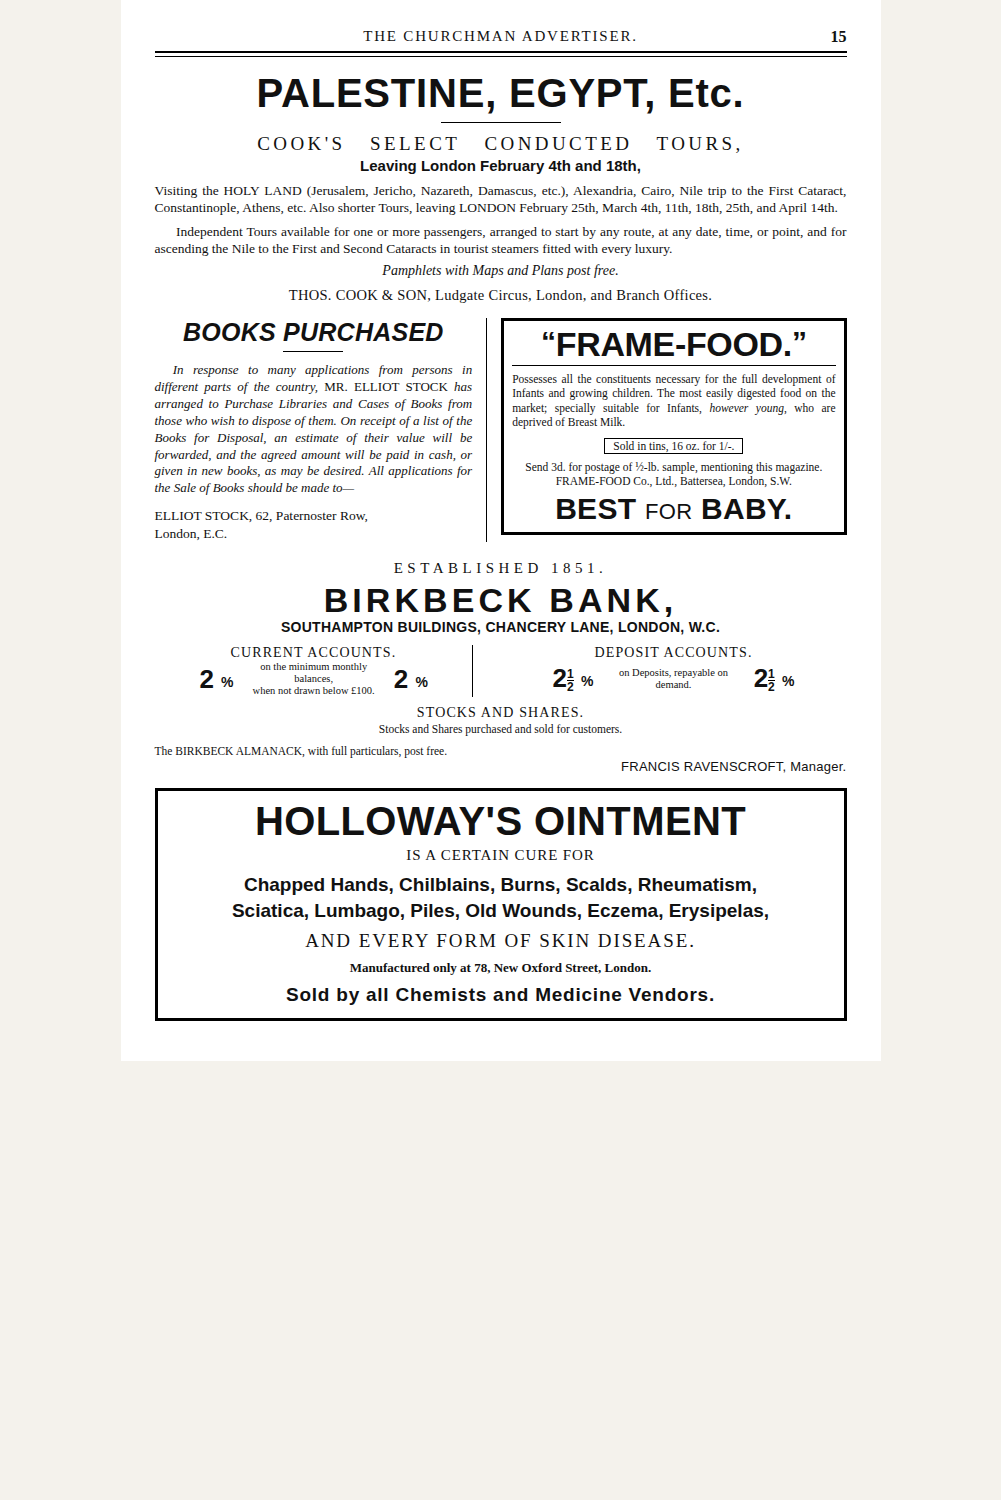THE CHURCHMAN ADVERTISER. 15
PALESTINE, EGYPT, Etc.
COOK'S SELECT CONDUCTED TOURS,
Leaving London February 4th and 18th,
Visiting the HOLY LAND (Jerusalem, Jericho, Nazareth, Damascus, etc.), Alexandria, Cairo, Nile trip to the First Cataract, Constantinople, Athens, etc. Also shorter Tours, leaving LONDON February 25th, March 4th, 11th, 18th, 25th, and April 14th.
Independent Tours available for one or more passengers, arranged to start by any route, at any date, time, or point, and for ascending the Nile to the First and Second Cataracts in tourist steamers fitted with every luxury.
Pamphlets with Maps and Plans post free.
THOS. COOK & SON, Ludgate Circus, London, and Branch Offices.
BOOKS PURCHASED
In response to many applications from persons in different parts of the country, MR. ELLIOT STOCK has arranged to Purchase Libraries and Cases of Books from those who wish to dispose of them. On receipt of a list of the Books for Disposal, an estimate of their value will be forwarded, and the agreed amount will be paid in cash, or given in new books, as may be desired. All applications for the Sale of Books should be made to—
ELLIOT STOCK, 62, Paternoster Row,
London, E.C.
“FRAME-FOOD.”
Possesses all the constituents necessary for the full development of Infants and growing children. The most easily digested food on the market; specially suitable for Infants, however young, who are deprived of Breast Milk.
Sold in tins, 16 oz. for 1/-.
Send 3d. for postage of ½-lb. sample, mentioning this magazine.
FRAME-FOOD Co., Ltd., Battersea, London, S.W.
BEST FOR BABY.
ESTABLISHED 1851.
BIRKBECK BANK,
SOUTHAMPTON BUILDINGS, CHANCERY LANE, LONDON, W.C.
| CURRENT ACCOUNTS. | | DEPOSIT ACCOUNTS. |
| 2 % | on the minimum monthly balances, when not drawn below £100. | 2 % | | 2 1 2 % | on Deposits, repayable on demand. | 2 1 2 % |
STOCKS AND SHARES.
Stocks and Shares purchased and sold for customers.
The BIRKBECK ALMANACK, with full particulars, post free.
FRANCIS RAVENSCROFT, Manager.
HOLLOWAY'S OINTMENT
IS A CERTAIN CURE FOR
Chapped Hands, Chilblains, Burns, Scalds, Rheumatism,
Sciatica, Lumbago, Piles, Old Wounds, Eczema, Erysipelas,
AND EVERY FORM OF SKIN DISEASE.
Manufactured only at 78, New Oxford Street, London.
Sold by all Chemists and Medicine Vendors.